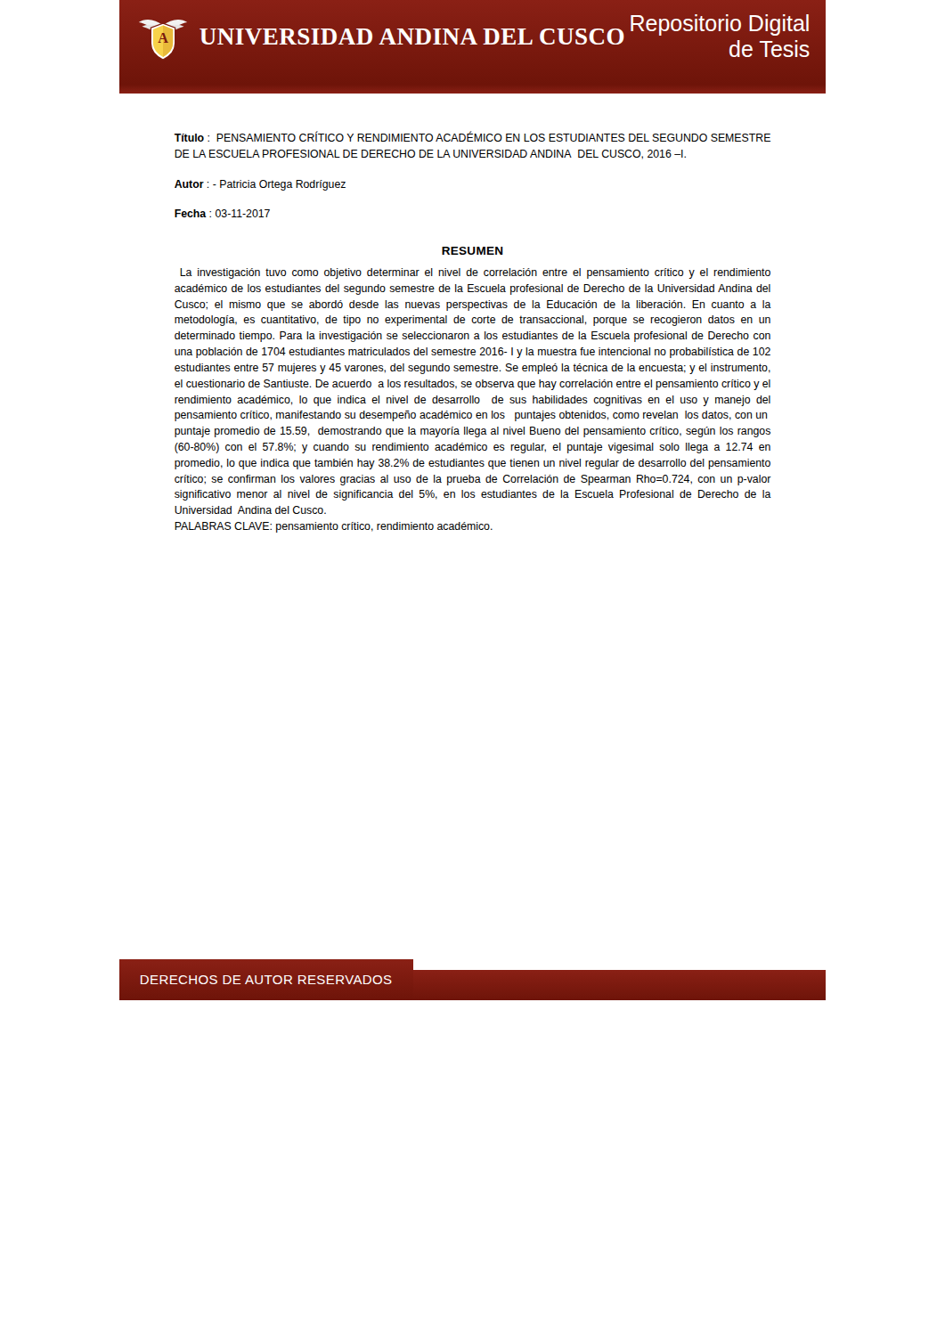A
Universidad Andina del Cusco
Repositorio Digital
de Tesis
Título : PENSAMIENTO CRÍTICO Y RENDIMIENTO ACADÉMICO EN LOS ESTUDIANTES DEL SEGUNDO SEMESTRE DE LA ESCUELA PROFESIONAL DE DERECHO DE LA UNIVERSIDAD ANDINA DEL CUSCO, 2016 –I.
Autor : - Patricia Ortega Rodríguez
Fecha : 03-11-2017
RESUMEN
La investigación tuvo como objetivo determinar el nivel de correlación entre el pensamiento crítico y el rendimiento académico de los estudiantes del segundo semestre de la Escuela profesional de Derecho de la Universidad Andina del Cusco; el mismo que se abordó desde las nuevas perspectivas de la Educación de la liberación. En cuanto a la metodología, es cuantitativo, de tipo no experimental de corte de transaccional, porque se recogieron datos en un determinado tiempo. Para la investigación se seleccionaron a los estudiantes de la Escuela profesional de Derecho con una población de 1704 estudiantes matriculados del semestre 2016- I y la muestra fue intencional no probabilística de 102 estudiantes entre 57 mujeres y 45 varones, del segundo semestre. Se empleó la técnica de la encuesta; y el instrumento, el cuestionario de Santiuste. De acuerdo a los resultados, se observa que hay correlación entre el pensamiento crítico y el rendimiento académico, lo que indica el nivel de desarrollo de sus habilidades cognitivas en el uso y manejo del pensamiento crítico, manifestando su desempeño académico en los puntajes obtenidos, como revelan los datos, con un puntaje promedio de 15.59, demostrando que la mayoría llega al nivel Bueno del pensamiento crítico, según los rangos (60-80%) con el 57.8%; y cuando su rendimiento académico es regular, el puntaje vigesimal solo llega a 12.74 en promedio, lo que indica que también hay 38.2% de estudiantes que tienen un nivel regular de desarrollo del pensamiento crítico; se confirman los valores gracias al uso de la prueba de Correlación de Spearman Rho=0.724, con un p-valor significativo menor al nivel de significancia del 5%, en los estudiantes de la Escuela Profesional de Derecho de la Universidad Andina del Cusco.
PALABRAS CLAVE: pensamiento crítico, rendimiento académico.
Derechos de autor reservados